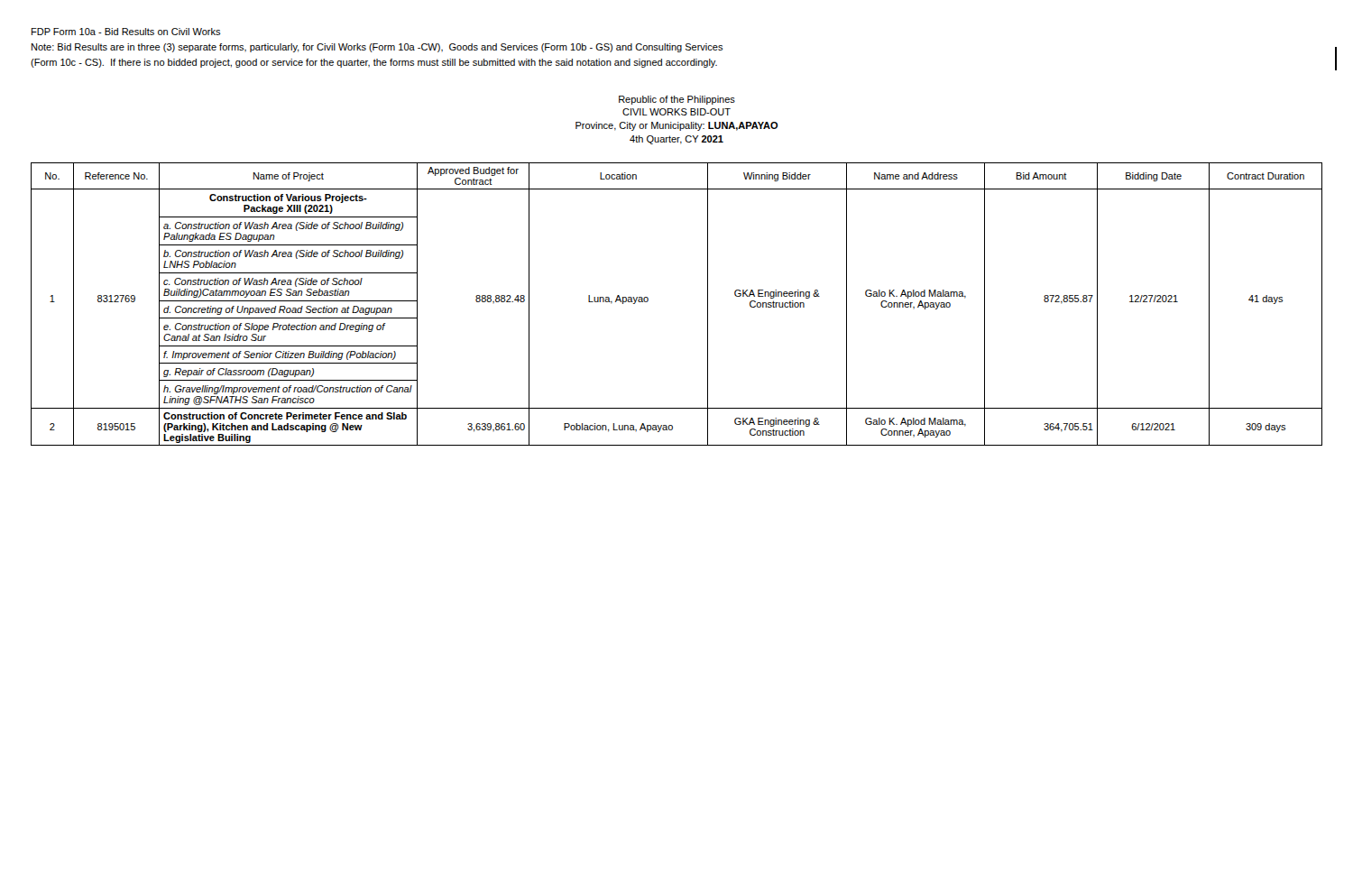FDP Form 10a - Bid Results on Civil Works
Note: Bid Results are in three (3) separate forms, particularly, for Civil Works (Form 10a -CW), Goods and Services (Form 10b - GS) and Consulting Services
(Form 10c - CS). If there is no bidded project, good or service for the quarter, the forms must still be submitted with the said notation and signed accordingly.
Republic of the Philippines
CIVIL WORKS BID-OUT
Province, City or Municipality: LUNA,APAYAO
4th Quarter, CY 2021
| No. | Reference No. | Name of Project | Approved Budget for Contract | Location | Winning Bidder | Name and Address | Bid Amount | Bidding Date | Contract Duration |
| --- | --- | --- | --- | --- | --- | --- | --- | --- | --- |
| 1 | 8312769 | / Construction of Various Projects- Package XIII (2021) / / a. Construction of Wash Area (Side of School Building) Palungkada ES Dagupan / / b. Construction of Wash Area (Side of School Building) LNHS Poblacion / / c. Construction of Wash Area (Side of School Building)Catammoyoan ES San Sebastian / / d. Concreting of Unpaved Road Section at Dagupan / / e. Construction of Slope Protection and Dreging of Canal at San Isidro Sur / / f. Improvement of Senior Citizen Building (Poblacion) / / g. Repair of Classroom (Dagupan) / / h. Gravelling/Improvement of road/Construction of Canal Lining @SFNATHS San Francisco / | 888,882.48 | Luna, Apayao | GKA Engineering & Construction | Galo K. Aplod Malama, Conner, Apayao | 872,855.87 | 12/27/2021 | 41 days |
| 2 | 8195015 | Construction of Concrete Perimeter Fence and Slab (Parking), Kitchen and Ladscaping @ New Legislative Builing | 3,639,861.60 | Poblacion, Luna, Apayao | GKA Engineering & Construction | Galo K. Aplod Malama, Conner, Apayao | 364,705.51 | 6/12/2021 | 309 days |